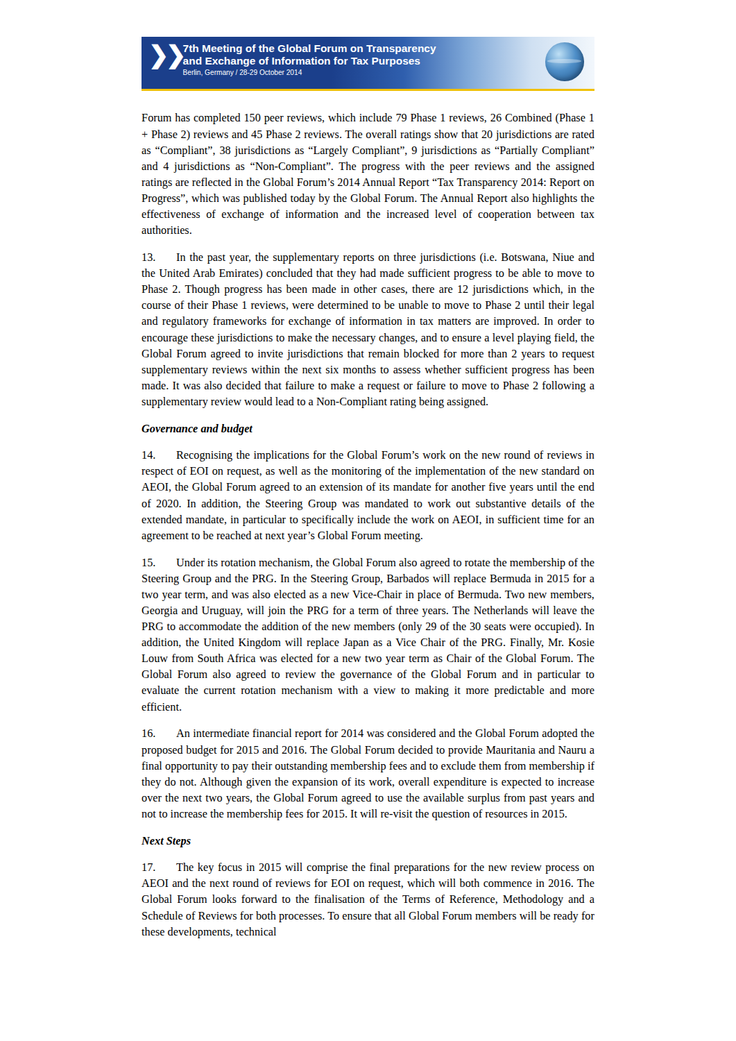❯❯
7th Meeting of the Global Forum on Transparency
and Exchange of Information for Tax Purposes
Berlin, Germany / 28-29 October 2014
Forum has completed 150 peer reviews, which include 79 Phase 1 reviews, 26 Combined (Phase 1 + Phase 2) reviews and 45 Phase 2 reviews. The overall ratings show that 20 jurisdictions are rated as “Compliant”, 38 jurisdictions as “Largely Compliant”, 9 jurisdictions as “Partially Compliant” and 4 jurisdictions as “Non-Compliant”. The progress with the peer reviews and the assigned ratings are reflected in the Global Forum’s 2014 Annual Report “Tax Transparency 2014: Report on Progress”, which was published today by the Global Forum. The Annual Report also highlights the effectiveness of exchange of information and the increased level of cooperation between tax authorities.
13. In the past year, the supplementary reports on three jurisdictions (i.e. Botswana, Niue and the United Arab Emirates) concluded that they had made sufficient progress to be able to move to Phase 2. Though progress has been made in other cases, there are 12 jurisdictions which, in the course of their Phase 1 reviews, were determined to be unable to move to Phase 2 until their legal and regulatory frameworks for exchange of information in tax matters are improved. In order to encourage these jurisdictions to make the necessary changes, and to ensure a level playing field, the Global Forum agreed to invite jurisdictions that remain blocked for more than 2 years to request supplementary reviews within the next six months to assess whether sufficient progress has been made. It was also decided that failure to make a request or failure to move to Phase 2 following a supplementary review would lead to a Non-Compliant rating being assigned.
Governance and budget
14. Recognising the implications for the Global Forum’s work on the new round of reviews in respect of EOI on request, as well as the monitoring of the implementation of the new standard on AEOI, the Global Forum agreed to an extension of its mandate for another five years until the end of 2020. In addition, the Steering Group was mandated to work out substantive details of the extended mandate, in particular to specifically include the work on AEOI, in sufficient time for an agreement to be reached at next year’s Global Forum meeting.
15. Under its rotation mechanism, the Global Forum also agreed to rotate the membership of the Steering Group and the PRG. In the Steering Group, Barbados will replace Bermuda in 2015 for a two year term, and was also elected as a new Vice-Chair in place of Bermuda. Two new members, Georgia and Uruguay, will join the PRG for a term of three years. The Netherlands will leave the PRG to accommodate the addition of the new members (only 29 of the 30 seats were occupied). In addition, the United Kingdom will replace Japan as a Vice Chair of the PRG. Finally, Mr. Kosie Louw from South Africa was elected for a new two year term as Chair of the Global Forum. The Global Forum also agreed to review the governance of the Global Forum and in particular to evaluate the current rotation mechanism with a view to making it more predictable and more efficient.
16. An intermediate financial report for 2014 was considered and the Global Forum adopted the proposed budget for 2015 and 2016. The Global Forum decided to provide Mauritania and Nauru a final opportunity to pay their outstanding membership fees and to exclude them from membership if they do not. Although given the expansion of its work, overall expenditure is expected to increase over the next two years, the Global Forum agreed to use the available surplus from past years and not to increase the membership fees for 2015. It will re-visit the question of resources in 2015.
Next Steps
17. The key focus in 2015 will comprise the final preparations for the new review process on AEOI and the next round of reviews for EOI on request, which will both commence in 2016. The Global Forum looks forward to the finalisation of the Terms of Reference, Methodology and a Schedule of Reviews for both processes. To ensure that all Global Forum members will be ready for these developments, technical